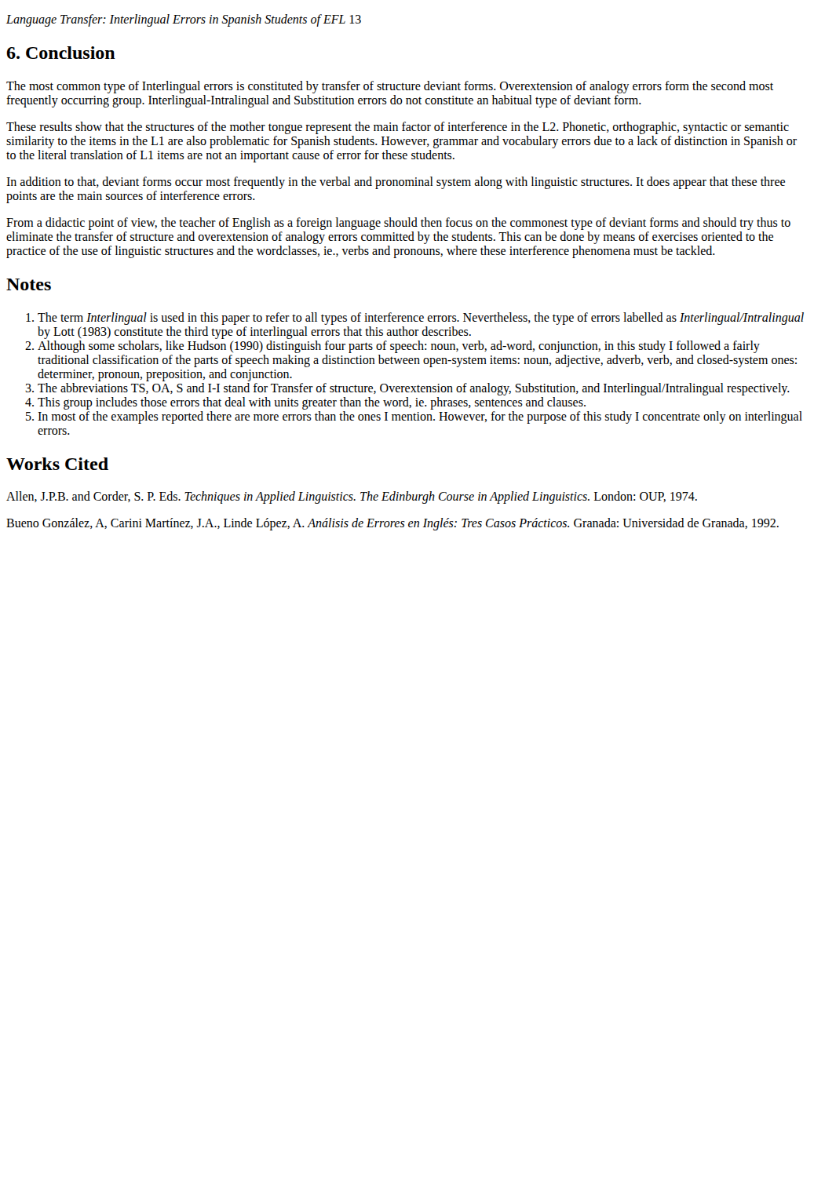Language Transfer: Interlingual Errors in Spanish Students of EFL 13
6. Conclusion
The most common type of Interlingual errors is constituted by transfer of structure deviant forms. Overextension of analogy errors form the second most frequently occurring group. Interlingual-Intralingual and Substitution errors do not constitute an habitual type of deviant form.
These results show that the structures of the mother tongue represent the main factor of interference in the L2. Phonetic, orthographic, syntactic or semantic similarity to the items in the L1 are also problematic for Spanish students. However, grammar and vocabulary errors due to a lack of distinction in Spanish or to the literal translation of L1 items are not an important cause of error for these students.
In addition to that, deviant forms occur most frequently in the verbal and pronominal system along with linguistic structures. It does appear that these three points are the main sources of interference errors.
From a didactic point of view, the teacher of English as a foreign language should then focus on the commonest type of deviant forms and should try thus to eliminate the transfer of structure and overextension of analogy errors committed by the students. This can be done by means of exercises oriented to the practice of the use of linguistic structures and the wordclasses, ie., verbs and pronouns, where these interference phenomena must be tackled.
Notes
The term Interlingual is used in this paper to refer to all types of interference errors. Nevertheless, the type of errors labelled as Interlingual/Intralingual by Lott (1983) constitute the third type of interlingual errors that this author describes.
Although some scholars, like Hudson (1990) distinguish four parts of speech: noun, verb, ad-word, conjunction, in this study I followed a fairly traditional classification of the parts of speech making a distinction between open-system items: noun, adjective, adverb, verb, and closed-system ones: determiner, pronoun, preposition, and conjunction.
The abbreviations TS, OA, S and I-I stand for Transfer of structure, Overextension of analogy, Substitution, and Interlingual/Intralingual respectively.
This group includes those errors that deal with units greater than the word, ie. phrases, sentences and clauses.
In most of the examples reported there are more errors than the ones I mention. However, for the purpose of this study I concentrate only on interlingual errors.
Works Cited
Allen, J.P.B. and Corder, S. P. Eds. Techniques in Applied Linguistics. The Edinburgh Course in Applied Linguistics. London: OUP, 1974.
Bueno González, A, Carini Martínez, J.A., Linde López, A. Análisis de Errores en Inglés: Tres Casos Prácticos. Granada: Universidad de Granada, 1992.